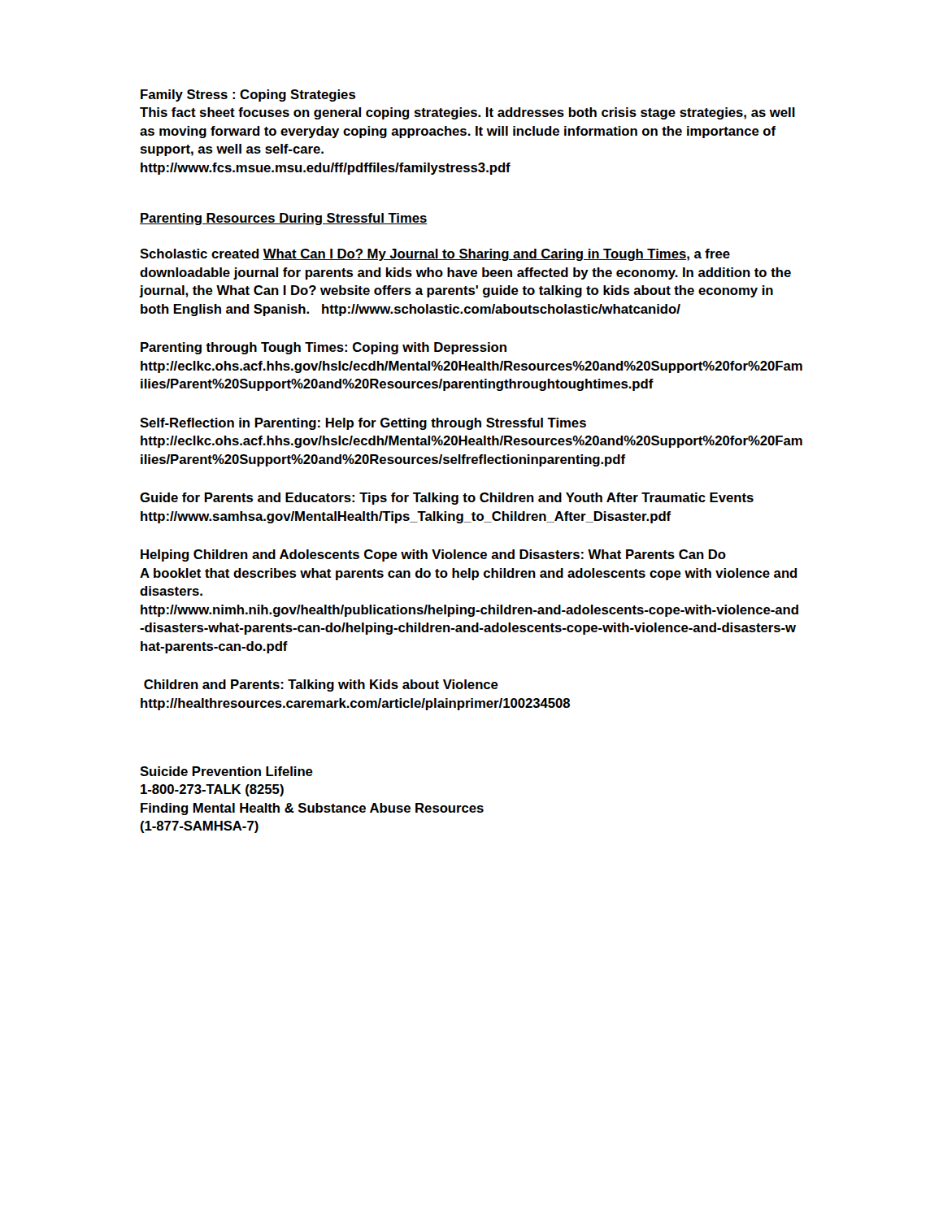Family Stress : Coping Strategies
This fact sheet focuses on general coping strategies. It addresses both crisis stage strategies, as well as moving forward to everyday coping approaches. It will include information on the importance of support, as well as self-care.
http://www.fcs.msue.msu.edu/ff/pdffiles/familystress3.pdf
Parenting Resources During Stressful Times
Scholastic created What Can I Do? My Journal to Sharing and Caring in Tough Times, a free downloadable journal for parents and kids who have been affected by the economy. In addition to the journal, the What Can I Do? website offers a parents' guide to talking to kids about the economy in both English and Spanish. http://www.scholastic.com/aboutscholastic/whatcanido/
Parenting through Tough Times: Coping with Depression
http://eclkc.ohs.acf.hhs.gov/hslc/ecdh/Mental%20Health/Resources%20and%20Support%20for%20Families/Parent%20Support%20and%20Resources/parentingthroughtoughtimes.pdf
Self-Reflection in Parenting: Help for Getting through Stressful Times
http://eclkc.ohs.acf.hhs.gov/hslc/ecdh/Mental%20Health/Resources%20and%20Support%20for%20Families/Parent%20Support%20and%20Resources/selfreflectioninparenting.pdf
Guide for Parents and Educators: Tips for Talking to Children and Youth After Traumatic Events
http://www.samhsa.gov/MentalHealth/Tips_Talking_to_Children_After_Disaster.pdf
Helping Children and Adolescents Cope with Violence and Disasters: What Parents Can Do
A booklet that describes what parents can do to help children and adolescents cope with violence and disasters.
http://www.nimh.nih.gov/health/publications/helping-children-and-adolescents-cope-with-violence-and-disasters-what-parents-can-do/helping-children-and-adolescents-cope-with-violence-and-disasters-what-parents-can-do.pdf
Children and Parents: Talking with Kids about Violence
http://healthresources.caremark.com/article/plainprimer/100234508
Suicide Prevention Lifeline
1-800-273-TALK (8255)
Finding Mental Health & Substance Abuse Resources
(1-877-SAMHSA-7)